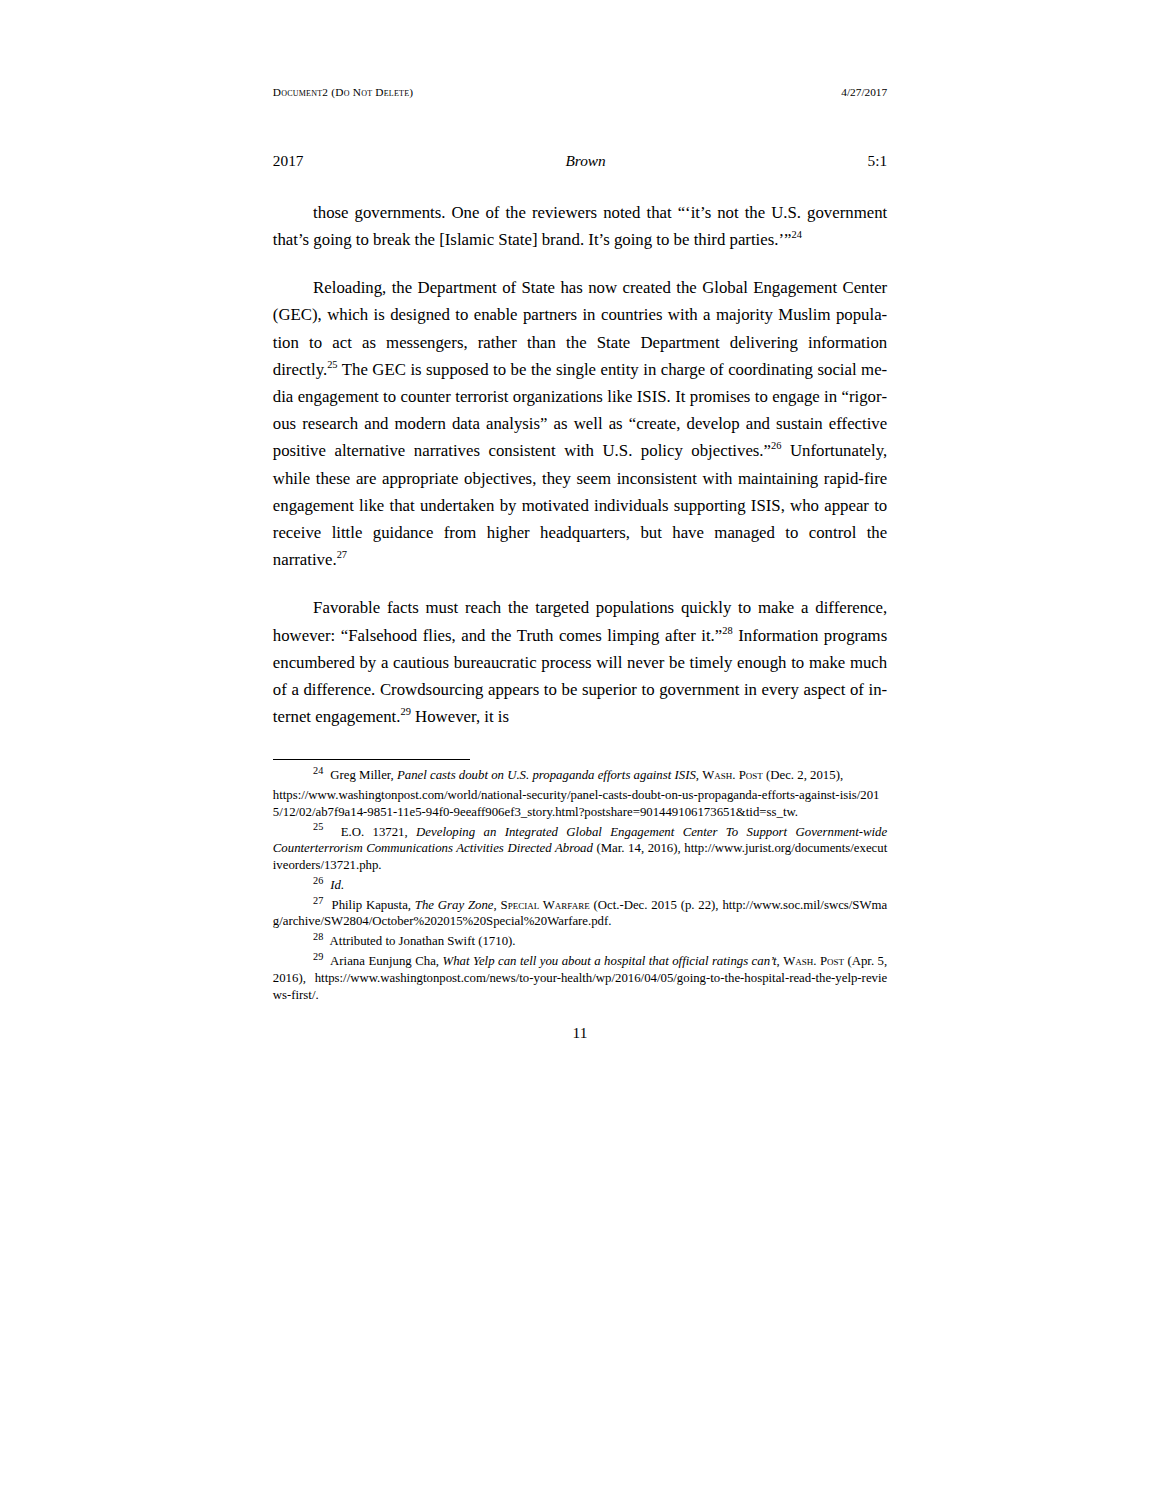Document2 (Do Not Delete)
4/27/2017
2017
Brown
5:1
those governments. One of the reviewers noted that “‘it’s not the U.S. government that’s going to break the [Islamic State] brand. It’s going to be third parties.’”24
Reloading, the Department of State has now created the Global Engagement Center (GEC), which is designed to enable partners in countries with a majority Muslim population to act as messengers, rather than the State Department delivering information directly.25 The GEC is supposed to be the single entity in charge of coordinating social media engagement to counter terrorist organizations like ISIS. It promises to engage in “rigorous research and modern data analysis” as well as “create, develop and sustain effective positive alternative narratives consistent with U.S. policy objectives.”26 Unfortunately, while these are appropriate objectives, they seem inconsistent with maintaining rapid-fire engagement like that undertaken by motivated individuals supporting ISIS, who appear to receive little guidance from higher headquarters, but have managed to control the narrative.27
Favorable facts must reach the targeted populations quickly to make a difference, however: “Falsehood flies, and the Truth comes limping after it.”28 Information programs encumbered by a cautious bureaucratic process will never be timely enough to make much of a difference. Crowdsourcing appears to be superior to government in every aspect of internet engagement.29 However, it is
24 Greg Miller, Panel casts doubt on U.S. propaganda efforts against ISIS, Wash. Post (Dec. 2, 2015),
https://www.washingtonpost.com/world/national-security/panel-casts-doubt-on-us-propaganda-efforts-against-isis/2015/12/02/ab7f9a14-9851-11e5-94f0-9eeaff906ef3_story.html?postshare=901449106173651&tid=ss_tw.
25 E.O. 13721, Developing an Integrated Global Engagement Center To Support Government-wide Counterterrorism Communications Activities Directed Abroad (Mar. 14, 2016), http://www.jurist.org/documents/executiveorders/13721.php.
26 Id.
27 Philip Kapusta, The Gray Zone, Special Warfare (Oct.-Dec. 2015 (p. 22), http://www.soc.mil/swcs/SWmag/archive/SW2804/October%202015%20Special%20Warfare.pdf.
28 Attributed to Jonathan Swift (1710).
29 Ariana Eunjung Cha, What Yelp can tell you about a hospital that official ratings can’t, Wash. Post (Apr. 5, 2016), https://www.washingtonpost.com/news/to-your-health/wp/2016/04/05/going-to-the-hospital-read-the-yelp-reviews-first/.
11